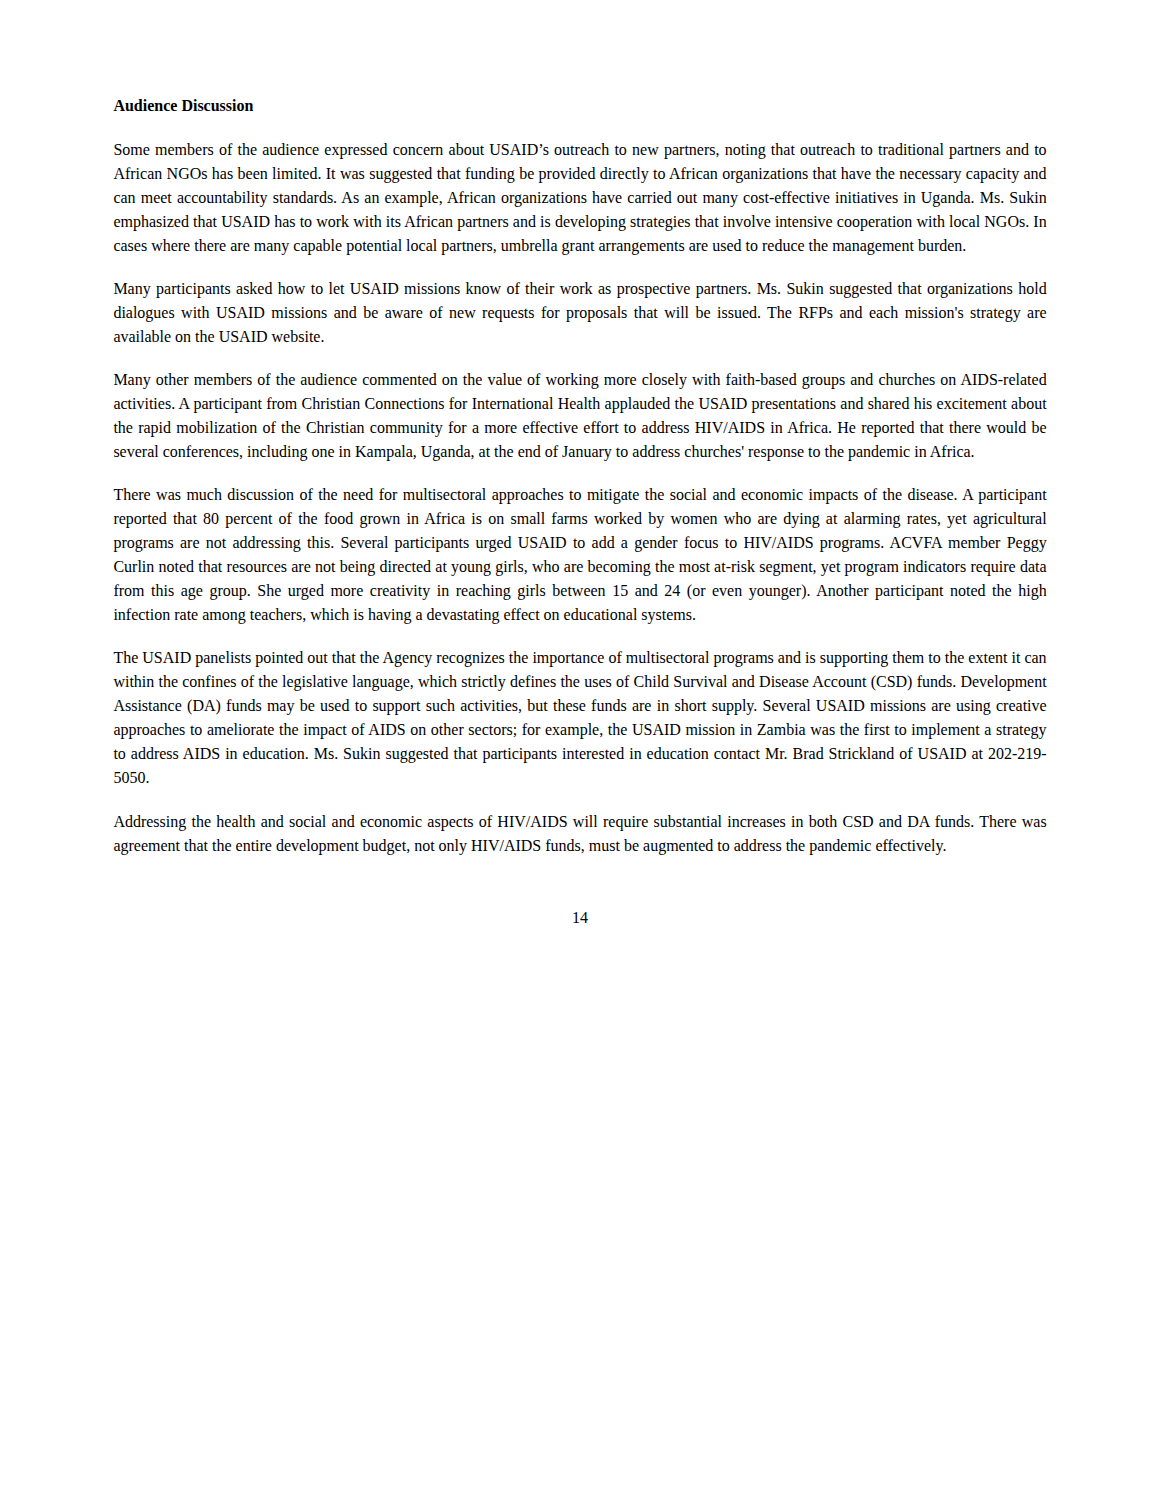Audience Discussion
Some members of the audience expressed concern about USAID’s outreach to new partners, noting that outreach to traditional partners and to African NGOs has been limited. It was suggested that funding be provided directly to African organizations that have the necessary capacity and can meet accountability standards. As an example, African organizations have carried out many cost-effective initiatives in Uganda. Ms. Sukin emphasized that USAID has to work with its African partners and is developing strategies that involve intensive cooperation with local NGOs. In cases where there are many capable potential local partners, umbrella grant arrangements are used to reduce the management burden.
Many participants asked how to let USAID missions know of their work as prospective partners. Ms. Sukin suggested that organizations hold dialogues with USAID missions and be aware of new requests for proposals that will be issued. The RFPs and each mission's strategy are available on the USAID website.
Many other members of the audience commented on the value of working more closely with faith-based groups and churches on AIDS-related activities. A participant from Christian Connections for International Health applauded the USAID presentations and shared his excitement about the rapid mobilization of the Christian community for a more effective effort to address HIV/AIDS in Africa. He reported that there would be several conferences, including one in Kampala, Uganda, at the end of January to address churches' response to the pandemic in Africa.
There was much discussion of the need for multisectoral approaches to mitigate the social and economic impacts of the disease. A participant reported that 80 percent of the food grown in Africa is on small farms worked by women who are dying at alarming rates, yet agricultural programs are not addressing this. Several participants urged USAID to add a gender focus to HIV/AIDS programs. ACVFA member Peggy Curlin noted that resources are not being directed at young girls, who are becoming the most at-risk segment, yet program indicators require data from this age group. She urged more creativity in reaching girls between 15 and 24 (or even younger). Another participant noted the high infection rate among teachers, which is having a devastating effect on educational systems.
The USAID panelists pointed out that the Agency recognizes the importance of multisectoral programs and is supporting them to the extent it can within the confines of the legislative language, which strictly defines the uses of Child Survival and Disease Account (CSD) funds. Development Assistance (DA) funds may be used to support such activities, but these funds are in short supply. Several USAID missions are using creative approaches to ameliorate the impact of AIDS on other sectors; for example, the USAID mission in Zambia was the first to implement a strategy to address AIDS in education. Ms. Sukin suggested that participants interested in education contact Mr. Brad Strickland of USAID at 202-219-5050.
Addressing the health and social and economic aspects of HIV/AIDS will require substantial increases in both CSD and DA funds. There was agreement that the entire development budget, not only HIV/AIDS funds, must be augmented to address the pandemic effectively.
14